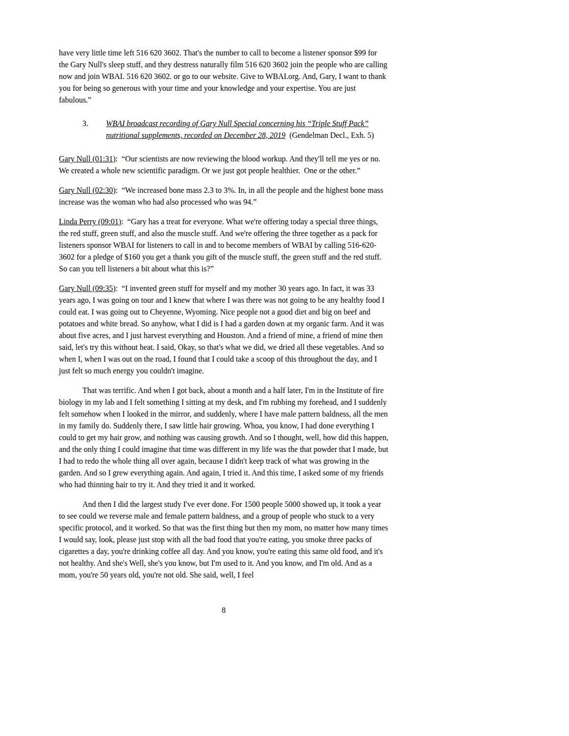have very little time left 516 620 3602. That's the number to call to become a listener sponsor $99 for the Gary Null's sleep stuff, and they destress naturally film 516 620 3602 join the people who are calling now and join WBAI. 516 620 3602. or go to our website. Give to WBAI.org. And, Gary, I want to thank you for being so generous with your time and your knowledge and your expertise. You are just fabulous.”
3.
WBAI broadcast recording of Gary Null Special concerning his “Triple Stuff Pack” nutritional supplements, recorded on December 28, 2019 (Gendelman Decl., Exh. 5)
Gary Null (01:31): “Our scientists are now reviewing the blood workup. And they'll tell me yes or no. We created a whole new scientific paradigm. Or we just got people healthier. One or the other.”
Gary Null (02:30): “We increased bone mass 2.3 to 3%. In, in all the people and the highest bone mass increase was the woman who had also processed who was 94.”
Linda Perry (09:01): “Gary has a treat for everyone. What we're offering today a special three things, the red stuff, green stuff, and also the muscle stuff. And we're offering the three together as a pack for listeners sponsor WBAI for listeners to call in and to become members of WBAI by calling 516-620-3602 for a pledge of $160 you get a thank you gift of the muscle stuff, the green stuff and the red stuff. So can you tell listeners a bit about what this is?”
Gary Null (09:35): “I invented green stuff for myself and my mother 30 years ago. In fact, it was 33 years ago, I was going on tour and I knew that where I was there was not going to be any healthy food I could eat. I was going out to Cheyenne, Wyoming. Nice people not a good diet and big on beef and potatoes and white bread. So anyhow, what I did is I had a garden down at my organic farm. And it was about five acres, and I just harvest everything and Houston. And a friend of mine, a friend of mine then said, let's try this without heat. I said, Okay, so that's what we did, we dried all these vegetables. And so when I, when I was out on the road, I found that I could take a scoop of this throughout the day, and I just felt so much energy you couldn't imagine.
That was terrific. And when I got back, about a month and a half later, I'm in the Institute of fire biology in my lab and I felt something I sitting at my desk, and I'm rubbing my forehead, and I suddenly felt somehow when I looked in the mirror, and suddenly, where I have male pattern baldness, all the men in my family do. Suddenly there, I saw little hair growing. Whoa, you know, I had done everything I could to get my hair grow, and nothing was causing growth. And so I thought, well, how did this happen, and the only thing I could imagine that time was different in my life was the that powder that I made, but I had to redo the whole thing all over again, because I didn't keep track of what was growing in the garden. And so I grew everything again. And again, I tried it. And this time, I asked some of my friends who had thinning hair to try it. And they tried it and it worked.
And then I did the largest study I've ever done. For 1500 people 5000 showed up, it took a year to see could we reverse male and female pattern baldness, and a group of people who stuck to a very specific protocol, and it worked. So that was the first thing but then my mom, no matter how many times I would say, look, please just stop with all the bad food that you're eating, you smoke three packs of cigarettes a day, you're drinking coffee all day. And you know, you're eating this same old food, and it's not healthy. And she's Well, she's you know, but I'm used to it. And you know, and I'm old. And as a mom, you're 50 years old, you're not old. She said, well, I feel
8